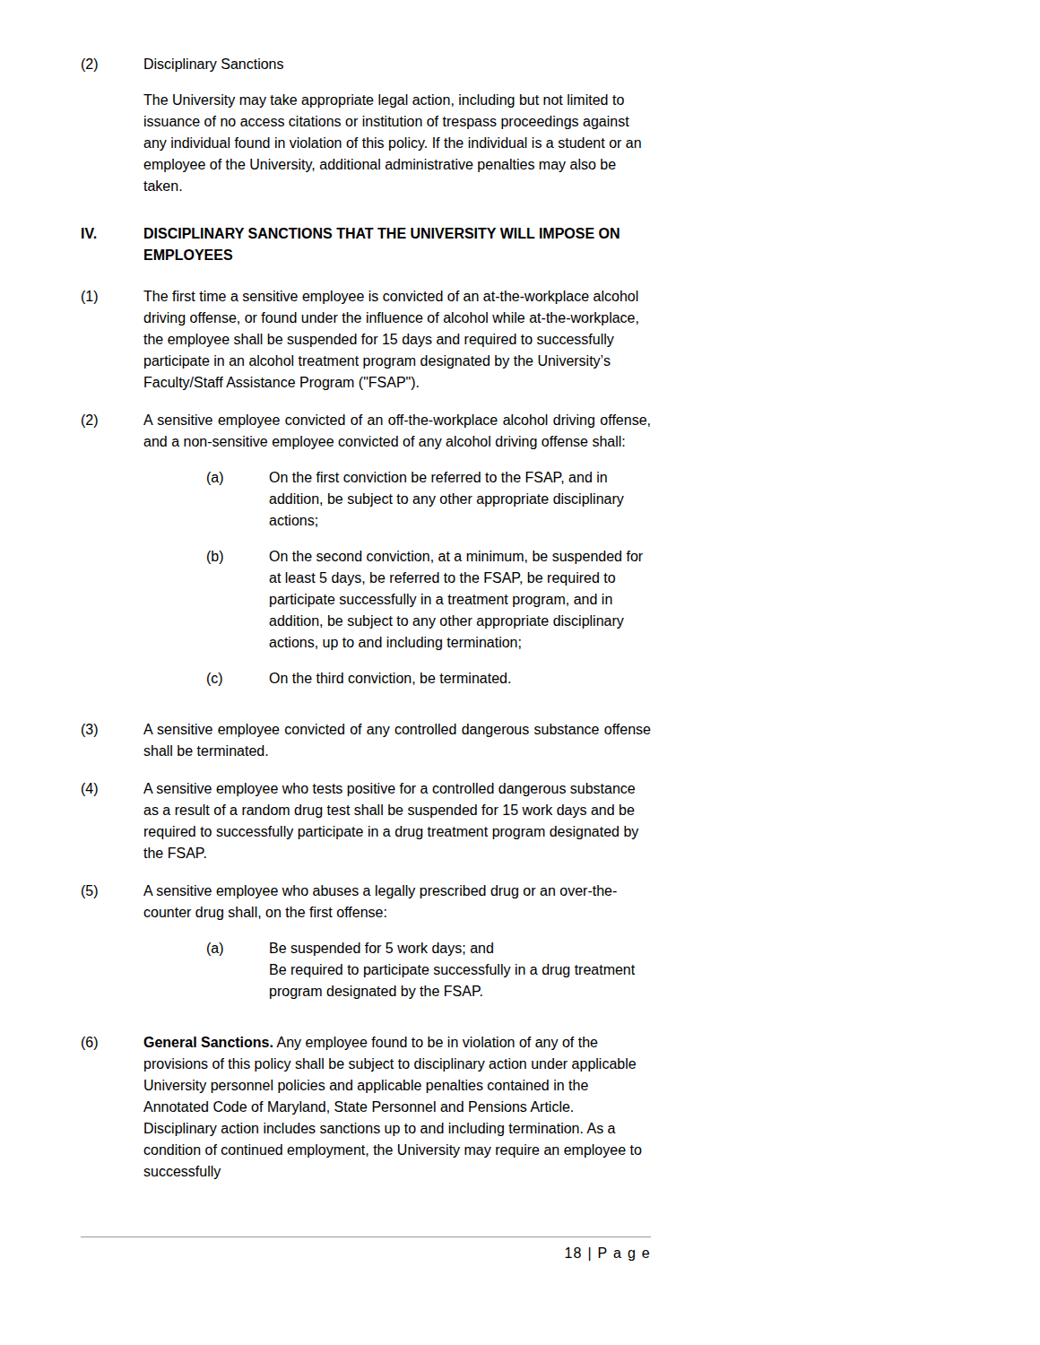(2)
Disciplinary Sanctions
The University may take appropriate legal action, including but not limited to issuance of no access citations or institution of trespass proceedings against any individual found in violation of this policy. If the individual is a student or an employee of the University, additional administrative penalties may also be taken.
IV. DISCIPLINARY SANCTIONS THAT THE UNIVERSITY WILL IMPOSE ON EMPLOYEES
(1)
The first time a sensitive employee is convicted of an at-the-workplace alcohol driving offense, or found under the influence of alcohol while at-the-workplace, the employee shall be suspended for 15 days and required to successfully participate in an alcohol treatment program designated by the University’s Faculty/Staff Assistance Program ("FSAP").
(2)
A sensitive employee convicted of an off-the-workplace alcohol driving offense, and a non-sensitive employee convicted of any alcohol driving offense shall:
(a)
On the first conviction be referred to the FSAP, and in addition, be subject to any other appropriate disciplinary actions;
(b)
On the second conviction, at a minimum, be suspended for at least 5 days, be referred to the FSAP, be required to participate successfully in a treatment program, and in addition, be subject to any other appropriate disciplinary actions, up to and including termination;
(c)
On the third conviction, be terminated.
(3)
A sensitive employee convicted of any controlled dangerous substance offense shall be terminated.
(4)
A sensitive employee who tests positive for a controlled dangerous substance as a result of a random drug test shall be suspended for 15 work days and be required to successfully participate in a drug treatment program designated by the FSAP.
(5)
A sensitive employee who abuses a legally prescribed drug or an over-the-counter drug shall, on the first offense:
(a)
Be suspended for 5 work days; and
Be required to participate successfully in a drug treatment program designated by the FSAP.
(6)
General Sanctions. Any employee found to be in violation of any of the provisions of this policy shall be subject to disciplinary action under applicable University personnel policies and applicable penalties contained in the Annotated Code of Maryland, State Personnel and Pensions Article. Disciplinary action includes sanctions up to and including termination. As a condition of continued employment, the University may require an employee to successfully
18 | P a g e